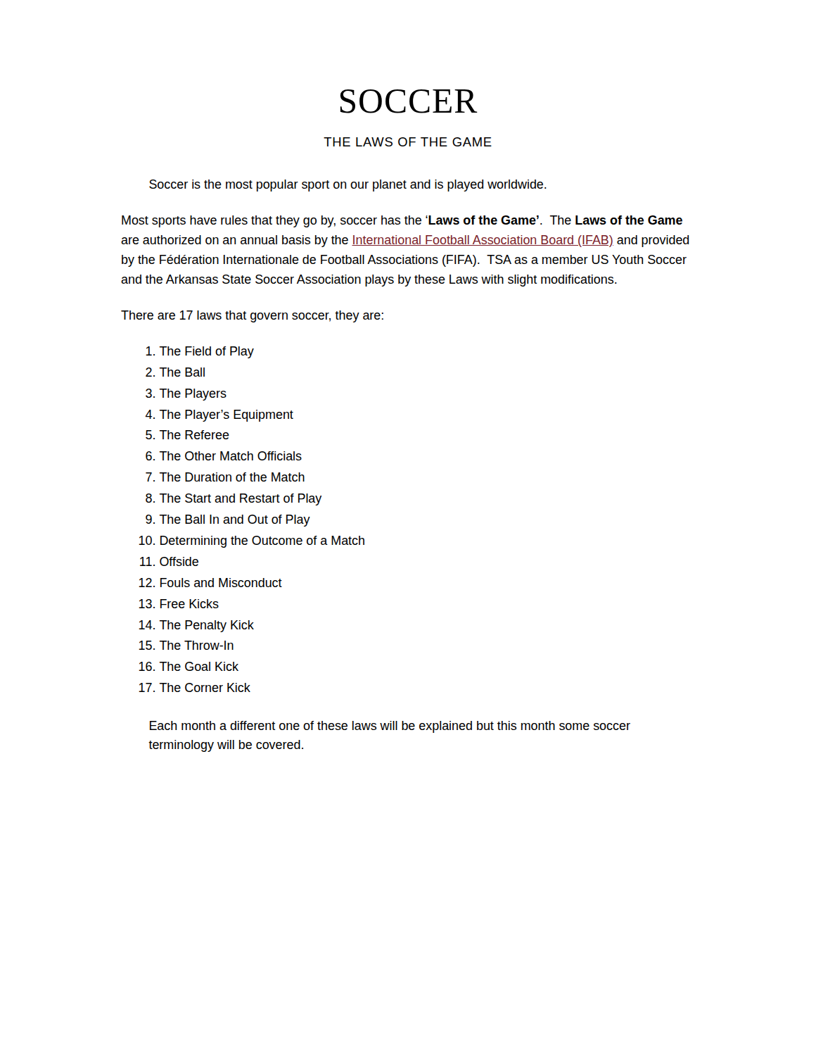SOCCER
THE LAWS OF THE GAME
Soccer is the most popular sport on our planet and is played worldwide.
Most sports have rules that they go by, soccer has the ‘Laws of the Game’. The Laws of the Game are authorized on an annual basis by the International Football Association Board (IFAB) and provided by the Fédération Internationale de Football Associations (FIFA). TSA as a member US Youth Soccer and the Arkansas State Soccer Association plays by these Laws with slight modifications.
There are 17 laws that govern soccer, they are:
The Field of Play
The Ball
The Players
The Player’s Equipment
The Referee
The Other Match Officials
The Duration of the Match
The Start and Restart of Play
The Ball In and Out of Play
Determining the Outcome of a Match
Offside
Fouls and Misconduct
Free Kicks
The Penalty Kick
The Throw-In
The Goal Kick
The Corner Kick
Each month a different one of these laws will be explained but this month some soccer terminology will be covered.